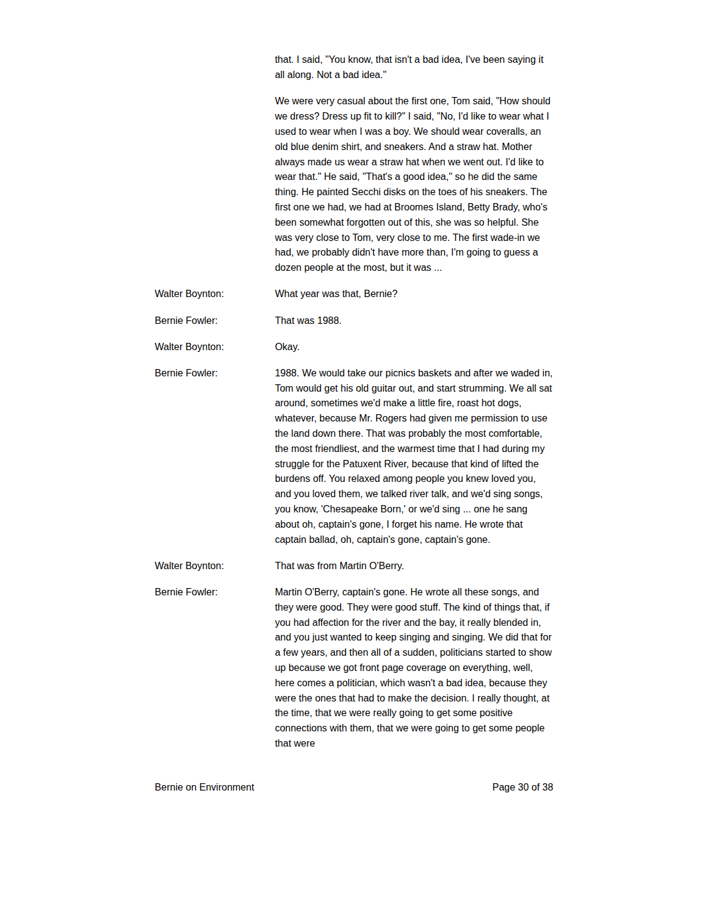that. I said, "You know, that isn't a bad idea, I've been saying it all along. Not a bad idea."
We were very casual about the first one, Tom said, "How should we dress? Dress up fit to kill?" I said, "No, I'd like to wear what I used to wear when I was a boy. We should wear coveralls, an old blue denim shirt, and sneakers. And a straw hat. Mother always made us wear a straw hat when we went out. I'd like to wear that." He said, "That's a good idea," so he did the same thing. He painted Secchi disks on the toes of his sneakers. The first one we had, we had at Broomes Island, Betty Brady, who's been somewhat forgotten out of this, she was so helpful. She was very close to Tom, very close to me. The first wade-in we had, we probably didn't have more than, I'm going to guess a dozen people at the most, but it was ...
Walter Boynton:
What year was that, Bernie?
Bernie Fowler:
That was 1988.
Walter Boynton:
Okay.
Bernie Fowler:
1988. We would take our picnics baskets and after we waded in, Tom would get his old guitar out, and start strumming. We all sat around, sometimes we'd make a little fire, roast hot dogs, whatever, because Mr. Rogers had given me permission to use the land down there. That was probably the most comfortable, the most friendliest, and the warmest time that I had during my struggle for the Patuxent River, because that kind of lifted the burdens off. You relaxed among people you knew loved you, and you loved them, we talked river talk, and we'd sing songs, you know, 'Chesapeake Born,' or we'd sing ... one he sang about oh, captain's gone, I forget his name. He wrote that captain ballad, oh, captain's gone, captain's gone.
Walter Boynton:
That was from Martin O'Berry.
Bernie Fowler:
Martin O'Berry, captain's gone. He wrote all these songs, and they were good. They were good stuff. The kind of things that, if you had affection for the river and the bay, it really blended in, and you just wanted to keep singing and singing. We did that for a few years, and then all of a sudden, politicians started to show up because we got front page coverage on everything, well, here comes a politician, which wasn't a bad idea, because they were the ones that had to make the decision. I really thought, at the time, that we were really going to get some positive connections with them, that we were going to get some people that were
Bernie on Environment Page 30 of 38